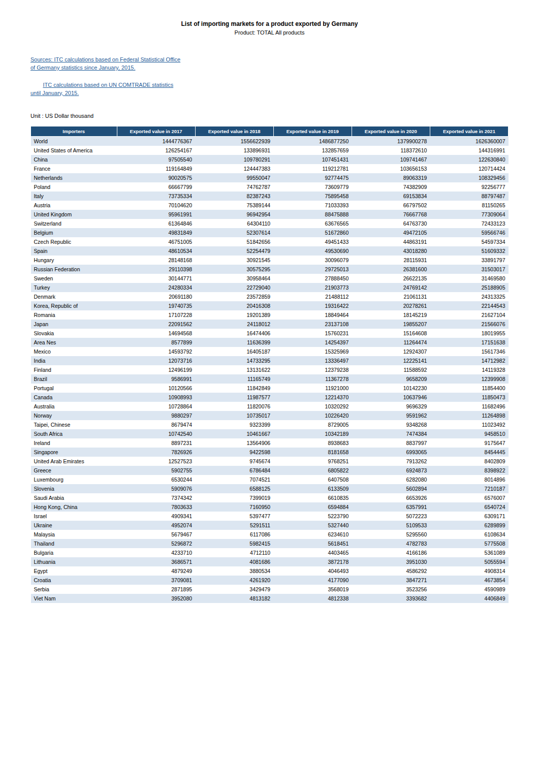List of importing markets for a product exported by Germany
Product: TOTAL All products
Sources: ITC calculations based on Federal Statistical Office of Germany statistics since January, 2015.
ITC calculations based on UN COMTRADE statistics until January, 2015.
Unit : US Dollar thousand
| Importers | Exported value in 2017 | Exported value in 2018 | Exported value in 2019 | Exported value in 2020 | Exported value in 2021 |
| --- | --- | --- | --- | --- | --- |
| World | 1444776367 | 1556622939 | 1486877250 | 1379900278 | 1626360007 |
| United States of America | 126254167 | 133896931 | 132857659 | 118372610 | 144316991 |
| China | 97505540 | 109780291 | 107451431 | 109741467 | 122630840 |
| France | 119164849 | 124447383 | 119212781 | 103656153 | 120714424 |
| Netherlands | 90020575 | 99550047 | 92774475 | 89063319 | 108329456 |
| Poland | 66667799 | 74762787 | 73609779 | 74382909 | 92256777 |
| Italy | 73735334 | 82387243 | 75895458 | 69153834 | 88797487 |
| Austria | 70104620 | 75389144 | 71033393 | 66797502 | 81150265 |
| United Kingdom | 95961991 | 96942954 | 88475888 | 76667768 | 77309064 |
| Switzerland | 61364846 | 64304110 | 63676565 | 64763730 | 72433123 |
| Belgium | 49831849 | 52307614 | 51672860 | 49472105 | 59566746 |
| Czech Republic | 46751005 | 51842656 | 49451433 | 44863191 | 54597334 |
| Spain | 48610534 | 52254479 | 49530690 | 43018280 | 51609332 |
| Hungary | 28148168 | 30921545 | 30096079 | 28115931 | 33891797 |
| Russian Federation | 29110398 | 30575295 | 29725013 | 26381600 | 31503017 |
| Sweden | 30144771 | 30958464 | 27888450 | 26622135 | 31469580 |
| Turkey | 24280334 | 22729040 | 21903773 | 24769142 | 25188905 |
| Denmark | 20691180 | 23572859 | 21488112 | 21061131 | 24313325 |
| Korea, Republic of | 19740735 | 20416308 | 19316422 | 20278261 | 22144543 |
| Romania | 17107228 | 19201389 | 18849464 | 18145219 | 21627104 |
| Japan | 22091562 | 24118012 | 23137108 | 19855207 | 21566076 |
| Slovakia | 14694568 | 16474406 | 15760231 | 15164608 | 18019955 |
| Area Nes | 8577899 | 11636399 | 14254397 | 11264474 | 17151638 |
| Mexico | 14593792 | 16405187 | 15325969 | 12924307 | 15617346 |
| India | 12073716 | 14733295 | 13336497 | 12225141 | 14712982 |
| Finland | 12496199 | 13131622 | 12379238 | 11588592 | 14119328 |
| Brazil | 9586991 | 11165749 | 11367278 | 9658209 | 12399908 |
| Portugal | 10120566 | 11842849 | 11921000 | 10142230 | 11854400 |
| Canada | 10908993 | 11987577 | 12214370 | 10637946 | 11850473 |
| Australia | 10728864 | 11820076 | 10320292 | 9696329 | 11682496 |
| Norway | 9880297 | 10735017 | 10226420 | 9591962 | 11264898 |
| Taipei, Chinese | 8679474 | 9323399 | 8729005 | 9348268 | 11023492 |
| South Africa | 10742540 | 10461667 | 10342189 | 7474384 | 9458510 |
| Ireland | 8897231 | 13564906 | 8938683 | 8837997 | 9175647 |
| Singapore | 7826926 | 9422598 | 8181658 | 6993065 | 8454445 |
| United Arab Emirates | 12527523 | 9745674 | 9768251 | 7913262 | 8402809 |
| Greece | 5902755 | 6786484 | 6805822 | 6924873 | 8398922 |
| Luxembourg | 6530244 | 7074521 | 6407508 | 6282080 | 8014896 |
| Slovenia | 5909076 | 6588125 | 6133509 | 5602894 | 7210187 |
| Saudi Arabia | 7374342 | 7399019 | 6610835 | 6653926 | 6576007 |
| Hong Kong, China | 7803633 | 7160950 | 6594884 | 6357991 | 6540724 |
| Israel | 4909341 | 5397477 | 5223790 | 5072223 | 6309171 |
| Ukraine | 4952074 | 5291511 | 5327440 | 5109533 | 6289899 |
| Malaysia | 5679467 | 6117086 | 6234610 | 5295560 | 6108634 |
| Thailand | 5296872 | 5982415 | 5618451 | 4782783 | 5775508 |
| Bulgaria | 4233710 | 4712110 | 4403465 | 4166186 | 5361089 |
| Lithuania | 3686571 | 4081686 | 3872178 | 3951030 | 5055594 |
| Egypt | 4879249 | 3880534 | 4046493 | 4586292 | 4908314 |
| Croatia | 3709081 | 4261920 | 4177090 | 3847271 | 4673854 |
| Serbia | 2871895 | 3429479 | 3568019 | 3523256 | 4590989 |
| Viet Nam | 3952080 | 4813182 | 4812338 | 3393682 | 4406849 |